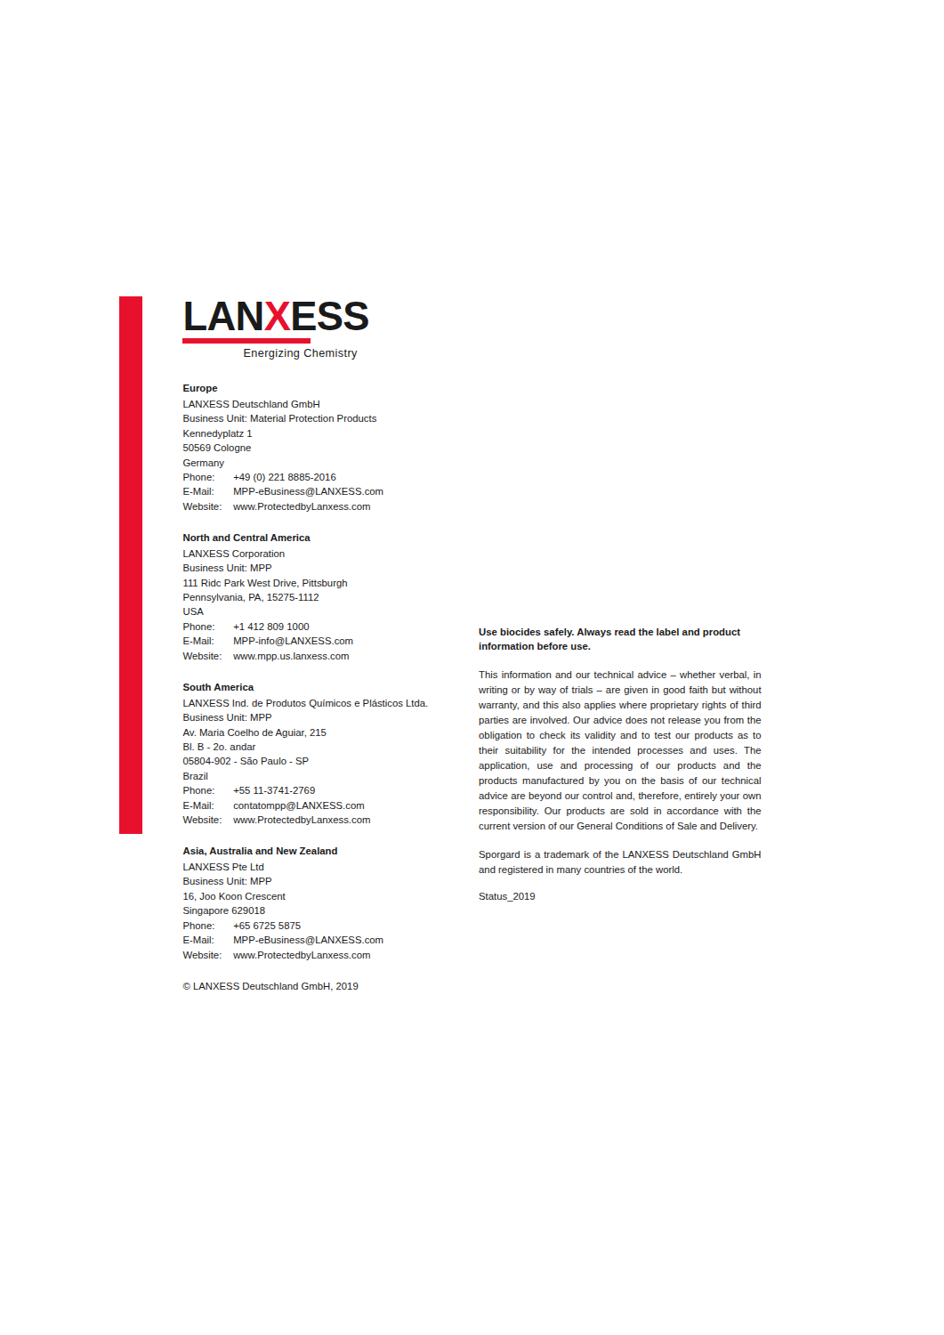LANXESS
Energizing Chemistry
Europe
LANXESS Deutschland GmbH
Business Unit: Material Protection Products
Kennedyplatz 1
50569 Cologne
Germany
Phone:+49 (0) 221 8885-2016
E-Mail: MPP-eBusiness@LANXESS.com
Website: www.ProtectedbyLanxess.com
North and Central America
LANXESS Corporation
Business Unit: MPP
111 Ridc Park West Drive, Pittsburgh
Pennsylvania, PA, 15275-1112
USA
Phone:+1 412 809 1000
E-Mail: MPP-info@LANXESS.com
Website: www.mpp.us.lanxess.com
South America
LANXESS Ind. de Produtos Químicos e Plásticos Ltda.
Business Unit: MPP
Av. Maria Coelho de Aguiar, 215
Bl. B - 2o. andar
05804-902 - São Paulo - SP
Brazil
Phone:+55 11-3741-2769
E-Mail: contatompp@LANXESS.com
Website: www.ProtectedbyLanxess.com
Asia, Australia and New Zealand
LANXESS Pte Ltd
Business Unit: MPP
16, Joo Koon Crescent
Singapore 629018
Phone:+65 6725 5875
E-Mail: MPP-eBusiness@LANXESS.com
Website: www.ProtectedbyLanxess.com
© LANXESS Deutschland GmbH, 2019
Use biocides safely. Always read the label and product information before use.
This information and our technical advice – whether verbal, in writing or by way of trials – are given in good faith but without warranty, and this also applies where proprietary rights of third parties are involved. Our advice does not release you from the obligation to check its validity and to test our products as to their suitability for the intended processes and uses. The application, use and processing of our products and the products manufactured by you on the basis of our technical advice are beyond our control and, therefore, entirely your own responsibility. Our products are sold in accordance with the current version of our General Conditions of Sale and Delivery.
Sporgard is a trademark of the LANXESS Deutschland GmbH and registered in many countries of the world.
Status_2019